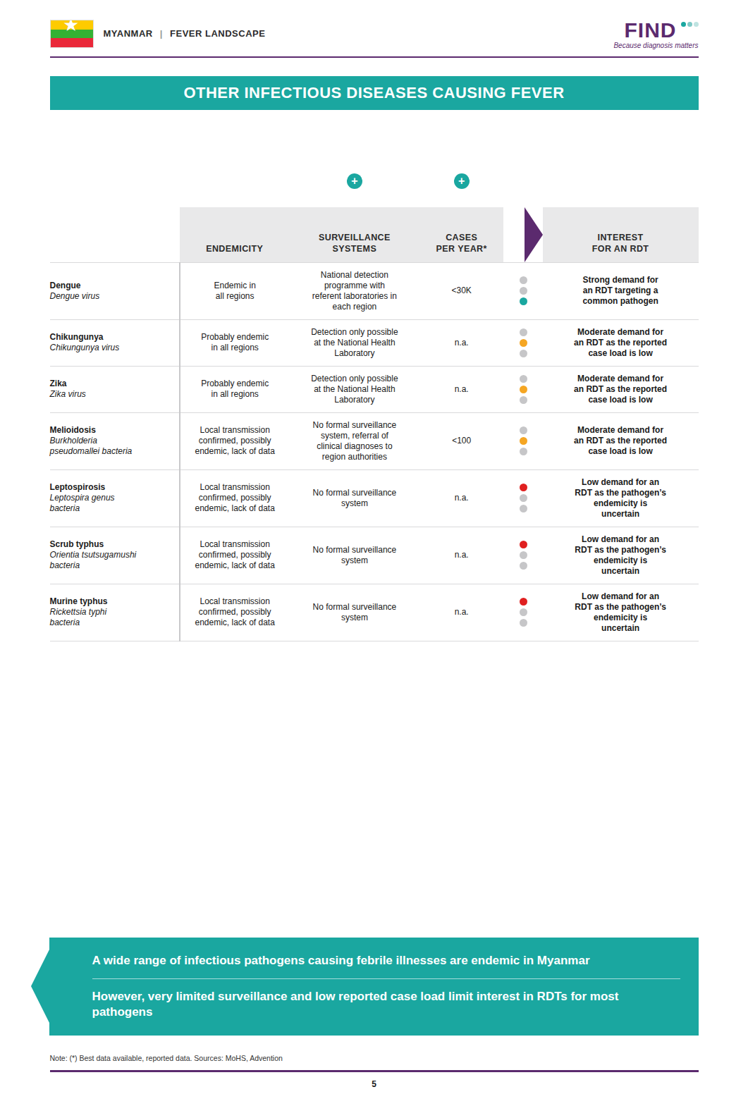MYANMAR | FEVER LANDSCAPE
FIND
Because diagnosis matters
Other infectious diseases causing fever
| | ENDEMICITY | + SURVEILLANCE SYSTEMS | + CASES PER YEAR* | | INTEREST FOR AN RDT |
| --- | --- | --- | --- | --- | --- |
| Dengue Dengue virus | Endemic in all regions | National detection programme with referent laboratories in each region | <30K | | Strong demand for an RDT targeting a common pathogen |
| Chikungunya Chikungunya virus | Probably endemic in all regions | Detection only possible at the National Health Laboratory | n.a. | | Moderate demand for an RDT as the reported case load is low |
| Zika Zika virus | Probably endemic in all regions | Detection only possible at the National Health Laboratory | n.a. | | Moderate demand for an RDT as the reported case load is low |
| Melioidosis Burkholderia pseudomallei bacteria | Local transmission confirmed, possibly endemic, lack of data | No formal surveillance system, referral of clinical diagnoses to region authorities | <100 | | Moderate demand for an RDT as the reported case load is low |
| Leptospirosis Leptospira genus bacteria | Local transmission confirmed, possibly endemic, lack of data | No formal surveillance system | n.a. | | Low demand for an RDT as the pathogen’s endemicity is uncertain |
| Scrub typhus Orientia tsutsugamushi bacteria | Local transmission confirmed, possibly endemic, lack of data | No formal surveillance system | n.a. | | Low demand for an RDT as the pathogen’s endemicity is uncertain |
| Murine typhus Rickettsia typhi bacteria | Local transmission confirmed, possibly endemic, lack of data | No formal surveillance system | n.a. | | Low demand for an RDT as the pathogen’s endemicity is uncertain |
A wide range of infectious pathogens causing febrile illnesses are endemic in Myanmar
However, very limited surveillance and low reported case load limit interest in RDTs for most pathogens
Note: (*) Best data available, reported data. Sources: MoHS, Advention
5